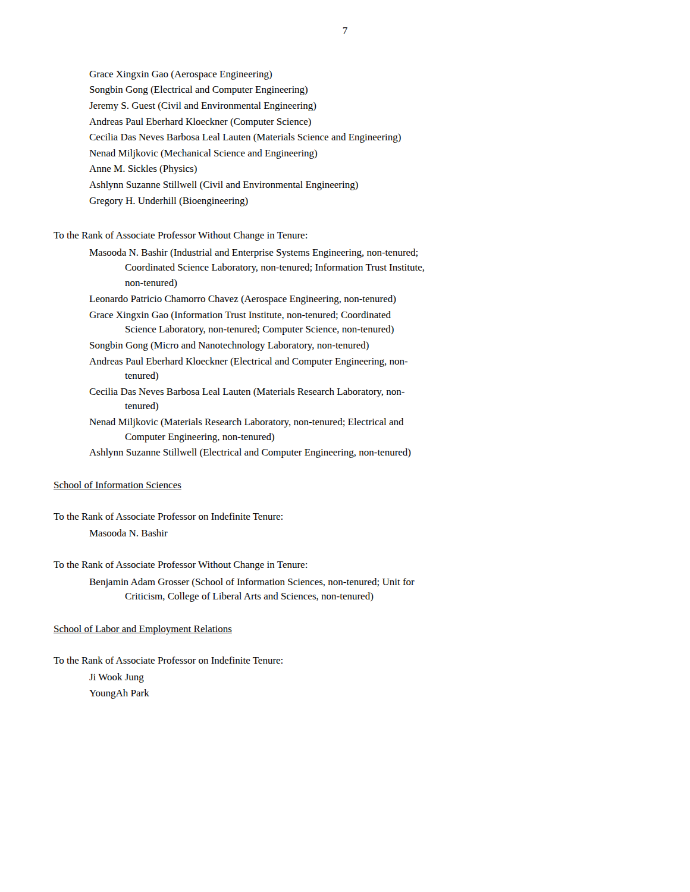7
Grace Xingxin Gao (Aerospace Engineering)
Songbin Gong (Electrical and Computer Engineering)
Jeremy S. Guest (Civil and Environmental Engineering)
Andreas Paul Eberhard Kloeckner (Computer Science)
Cecilia Das Neves Barbosa Leal Lauten (Materials Science and Engineering)
Nenad Miljkovic (Mechanical Science and Engineering)
Anne M. Sickles (Physics)
Ashlynn Suzanne Stillwell (Civil and Environmental Engineering)
Gregory H. Underhill (Bioengineering)
To the Rank of Associate Professor Without Change in Tenure:
Masooda N. Bashir (Industrial and Enterprise Systems Engineering, non-tenured;
Coordinated Science Laboratory, non-tenured; Information Trust Institute,
non-tenured)
Leonardo Patricio Chamorro Chavez (Aerospace Engineering, non-tenured)
Grace Xingxin Gao (Information Trust Institute, non-tenured; Coordinated
Science Laboratory, non-tenured; Computer Science, non-tenured)
Songbin Gong (Micro and Nanotechnology Laboratory, non-tenured)
Andreas Paul Eberhard Kloeckner (Electrical and Computer Engineering, non-
tenured)
Cecilia Das Neves Barbosa Leal Lauten (Materials Research Laboratory, non-
tenured)
Nenad Miljkovic (Materials Research Laboratory, non-tenured; Electrical and
Computer Engineering, non-tenured)
Ashlynn Suzanne Stillwell (Electrical and Computer Engineering, non-tenured)
School of Information Sciences
To the Rank of Associate Professor on Indefinite Tenure:
Masooda N. Bashir
To the Rank of Associate Professor Without Change in Tenure:
Benjamin Adam Grosser (School of Information Sciences, non-tenured; Unit for
Criticism, College of Liberal Arts and Sciences, non-tenured)
School of Labor and Employment Relations
To the Rank of Associate Professor on Indefinite Tenure:
Ji Wook Jung
YoungAh Park